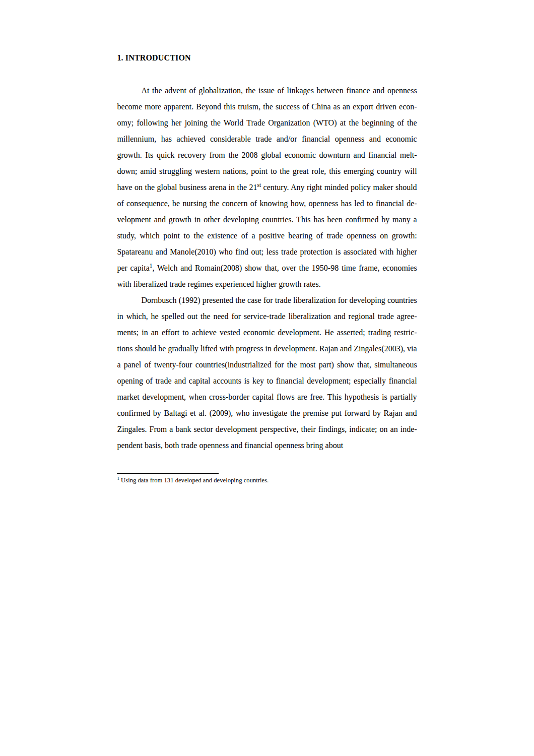1. INTRODUCTION
At the advent of globalization, the issue of linkages between finance and openness become more apparent. Beyond this truism, the success of China as an export driven economy; following her joining the World Trade Organization (WTO) at the beginning of the millennium, has achieved considerable trade and/or financial openness and economic growth. Its quick recovery from the 2008 global economic downturn and financial melt-down; amid struggling western nations, point to the great role, this emerging country will have on the global business arena in the 21st century. Any right minded policy maker should of consequence, be nursing the concern of knowing how, openness has led to financial development and growth in other developing countries. This has been confirmed by many a study, which point to the existence of a positive bearing of trade openness on growth: Spatareanu and Manole(2010) who find out; less trade protection is associated with higher per capita1, Welch and Romain(2008) show that, over the 1950-98 time frame, economies with liberalized trade regimes experienced higher growth rates.
Dornbusch (1992) presented the case for trade liberalization for developing countries in which, he spelled out the need for service-trade liberalization and regional trade agreements; in an effort to achieve vested economic development. He asserted; trading restrictions should be gradually lifted with progress in development. Rajan and Zingales(2003), via a panel of twenty-four countries(industrialized for the most part) show that, simultaneous opening of trade and capital accounts is key to financial development; especially financial market development, when cross-border capital flows are free. This hypothesis is partially confirmed by Baltagi et al. (2009), who investigate the premise put forward by Rajan and Zingales. From a bank sector development perspective, their findings, indicate; on an independent basis, both trade openness and financial openness bring about
1 Using data from 131 developed and developing countries.